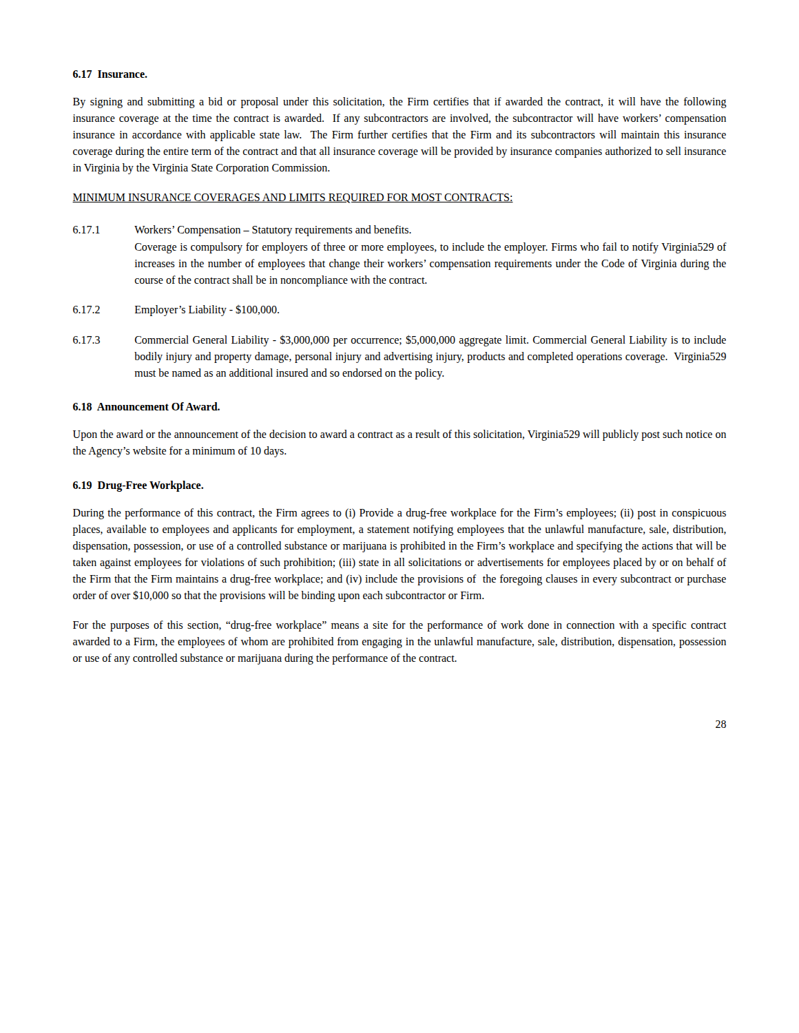6.17 Insurance.
By signing and submitting a bid or proposal under this solicitation, the Firm certifies that if awarded the contract, it will have the following insurance coverage at the time the contract is awarded. If any subcontractors are involved, the subcontractor will have workers’ compensation insurance in accordance with applicable state law. The Firm further certifies that the Firm and its subcontractors will maintain this insurance coverage during the entire term of the contract and that all insurance coverage will be provided by insurance companies authorized to sell insurance in Virginia by the Virginia State Corporation Commission.
MINIMUM INSURANCE COVERAGES AND LIMITS REQUIRED FOR MOST CONTRACTS:
6.17.1
Workers’ Compensation – Statutory requirements and benefits.
Coverage is compulsory for employers of three or more employees, to include the employer. Firms who fail to notify Virginia529 of increases in the number of employees that change their workers’ compensation requirements under the Code of Virginia during the course of the contract shall be in noncompliance with the contract.
6.17.2
Employer’s Liability - $100,000.
6.17.3
Commercial General Liability - $3,000,000 per occurrence; $5,000,000 aggregate limit. Commercial General Liability is to include bodily injury and property damage, personal injury and advertising injury, products and completed operations coverage. Virginia529 must be named as an additional insured and so endorsed on the policy.
6.18 Announcement Of Award.
Upon the award or the announcement of the decision to award a contract as a result of this solicitation, Virginia529 will publicly post such notice on the Agency’s website for a minimum of 10 days.
6.19 Drug-Free Workplace.
During the performance of this contract, the Firm agrees to (i) Provide a drug-free workplace for the Firm’s employees; (ii) post in conspicuous places, available to employees and applicants for employment, a statement notifying employees that the unlawful manufacture, sale, distribution, dispensation, possession, or use of a controlled substance or marijuana is prohibited in the Firm’s workplace and specifying the actions that will be taken against employees for violations of such prohibition; (iii) state in all solicitations or advertisements for employees placed by or on behalf of the Firm that the Firm maintains a drug-free workplace; and (iv) include the provisions of the foregoing clauses in every subcontract or purchase order of over $10,000 so that the provisions will be binding upon each subcontractor or Firm.
For the purposes of this section, “drug-free workplace” means a site for the performance of work done in connection with a specific contract awarded to a Firm, the employees of whom are prohibited from engaging in the unlawful manufacture, sale, distribution, dispensation, possession or use of any controlled substance or marijuana during the performance of the contract.
28